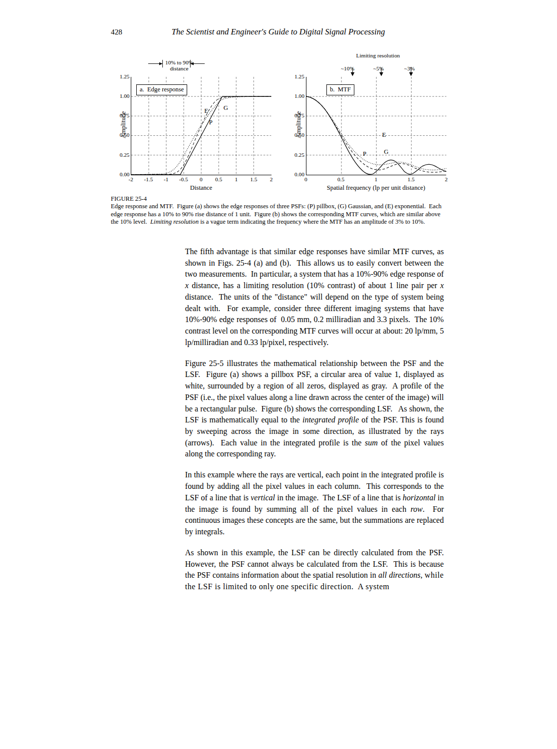428
The Scientist and Engineer's Guide to Digital Signal Processing
10% to 90%
distance
Amplitude
1.25 1.00 0.75 0.50 0.25 0.00
a. Edge response
E
G
P
-2 -1.5 -1 -0.5 0 0.5 1 1.5 2
Distance
Limiting resolution
~10%
~5%
~3%
Amplitude
1.25 1.00 0.75 0.50 0.25 0.00
b. MTF
E
G
P
0 0.5 1 1.5 2
Spatial frequency (lp per unit distance)
FIGURE 25-4 Edge response and MTF. Figure (a) shows the edge responses of three PSFs: (P) pillbox, (G) Gaussian, and (E) exponential. Each edge response has a 10% to 90% rise distance of 1 unit. Figure (b) shows the corresponding MTF curves, which are similar above the 10% level. Limiting resolution is a vague term indicating the frequency where the MTF has an amplitude of 3% to 10%.
The fifth advantage is that similar edge responses have similar MTF curves, as shown in Figs. 25-4 (a) and (b). This allows us to easily convert between the two measurements. In particular, a system that has a 10%-90% edge response of x distance, has a limiting resolution (10% contrast) of about 1 line pair per x distance. The units of the "distance" will depend on the type of system being dealt with. For example, consider three different imaging systems that have 10%-90% edge responses of 0.05 mm, 0.2 milliradian and 3.3 pixels. The 10% contrast level on the corresponding MTF curves will occur at about: 20 lp/mm, 5 lp/milliradian and 0.33 lp/pixel, respectively.
Figure 25-5 illustrates the mathematical relationship between the PSF and the LSF. Figure (a) shows a pillbox PSF, a circular area of value 1, displayed as white, surrounded by a region of all zeros, displayed as gray. A profile of the PSF (i.e., the pixel values along a line drawn across the center of the image) will be a rectangular pulse. Figure (b) shows the corresponding LSF. As shown, the LSF is mathematically equal to the integrated profile of the PSF. This is found by sweeping across the image in some direction, as illustrated by the rays (arrows). Each value in the integrated profile is the sum of the pixel values along the corresponding ray.
In this example where the rays are vertical, each point in the integrated profile is found by adding all the pixel values in each column. This corresponds to the LSF of a line that is vertical in the image. The LSF of a line that is horizontal in the image is found by summing all of the pixel values in each row. For continuous images these concepts are the same, but the summations are replaced by integrals.
As shown in this example, the LSF can be directly calculated from the PSF. However, the PSF cannot always be calculated from the LSF. This is because the PSF contains information about the spatial resolution in all directions, while the LSF is limited to only one specific direction. A system